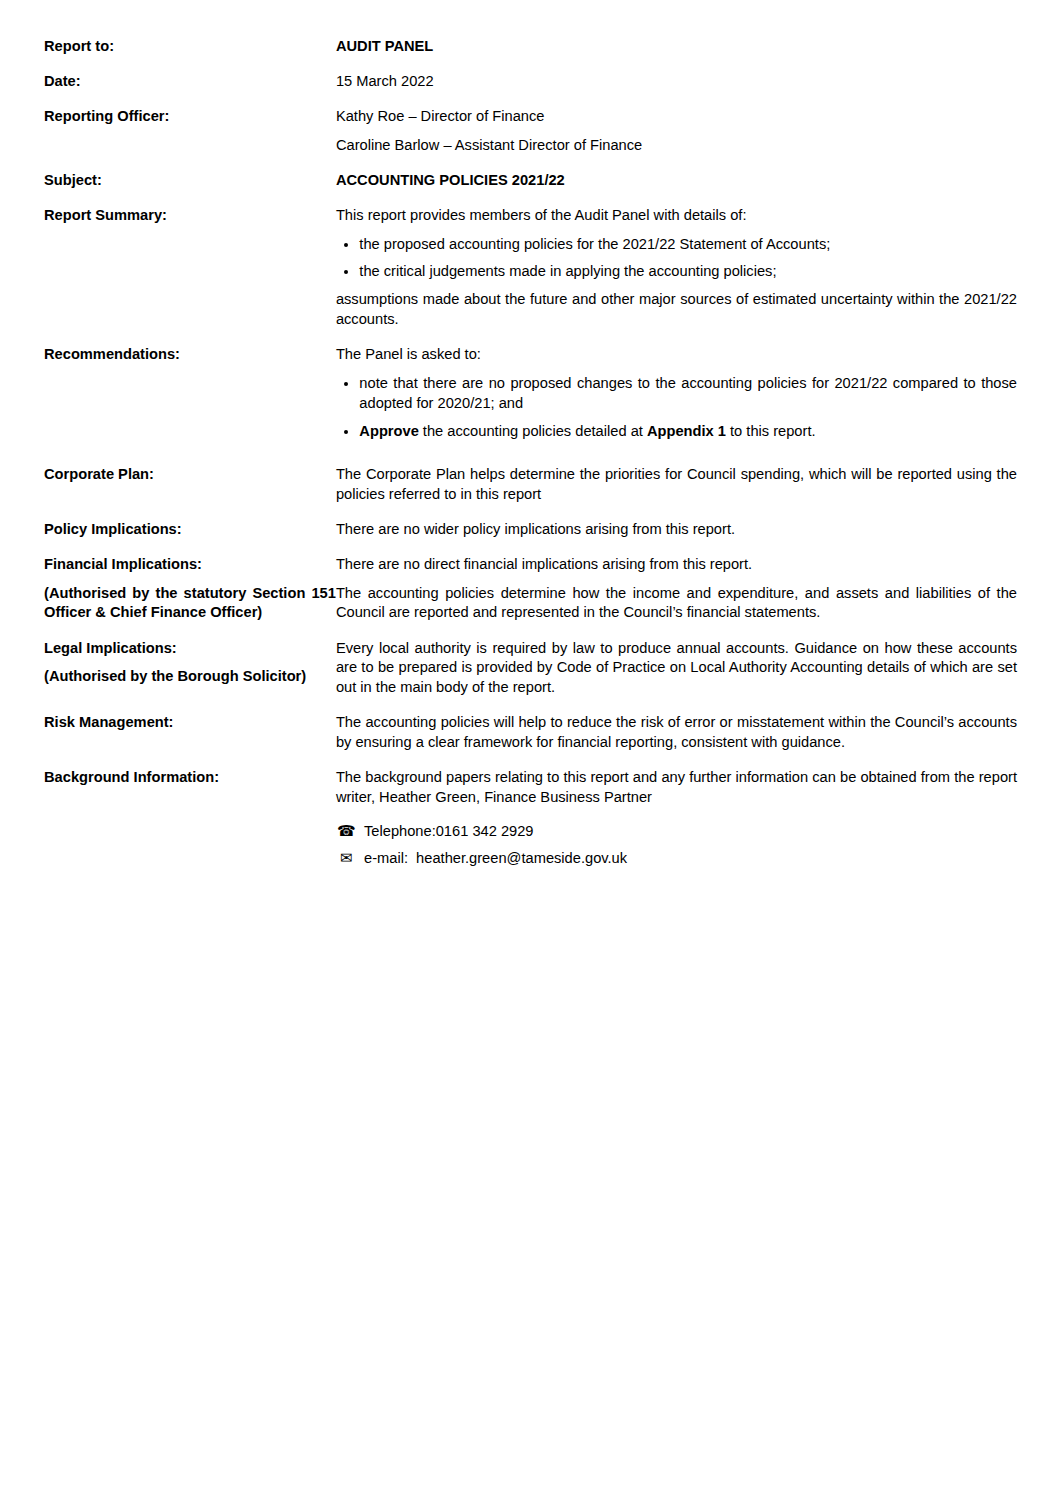| Report to: | AUDIT PANEL |
| Date: | 15 March 2022 |
| Reporting Officer: | Kathy Roe – Director of Finance Caroline Barlow – Assistant Director of Finance |
| Subject: | ACCOUNTING POLICIES 2021/22 |
| Report Summary: | This report provides members of the Audit Panel with details of: the proposed accounting policies for the 2021/22 Statement of Accounts; the critical judgements made in applying the accounting policies; assumptions made about the future and other major sources of estimated uncertainty within the 2021/22 accounts. |
| Recommendations: | The Panel is asked to: note that there are no proposed changes to the accounting policies for 2021/22 compared to those adopted for 2020/21; and Approve the accounting policies detailed at Appendix 1 to this report. |
| Corporate Plan: | The Corporate Plan helps determine the priorities for Council spending, which will be reported using the policies referred to in this report |
| Policy Implications: | There are no wider policy implications arising from this report. |
| Financial Implications: (Authorised by the statutory Section 151 Officer & Chief Finance Officer) | There are no direct financial implications arising from this report. The accounting policies determine how the income and expenditure, and assets and liabilities of the Council are reported and represented in the Council’s financial statements. |
| Legal Implications: (Authorised by the Borough Solicitor) | Every local authority is required by law to produce annual accounts. Guidance on how these accounts are to be prepared is provided by Code of Practice on Local Authority Accounting details of which are set out in the main body of the report. |
| Risk Management: | The accounting policies will help to reduce the risk of error or misstatement within the Council’s accounts by ensuring a clear framework for financial reporting, consistent with guidance. |
| Background Information: | The background papers relating to this report and any further information can be obtained from the report writer, Heather Green, Finance Business Partner ☎ Telephone:0161 342 2929 ✉ e-mail: heather.green@tameside.gov.uk |